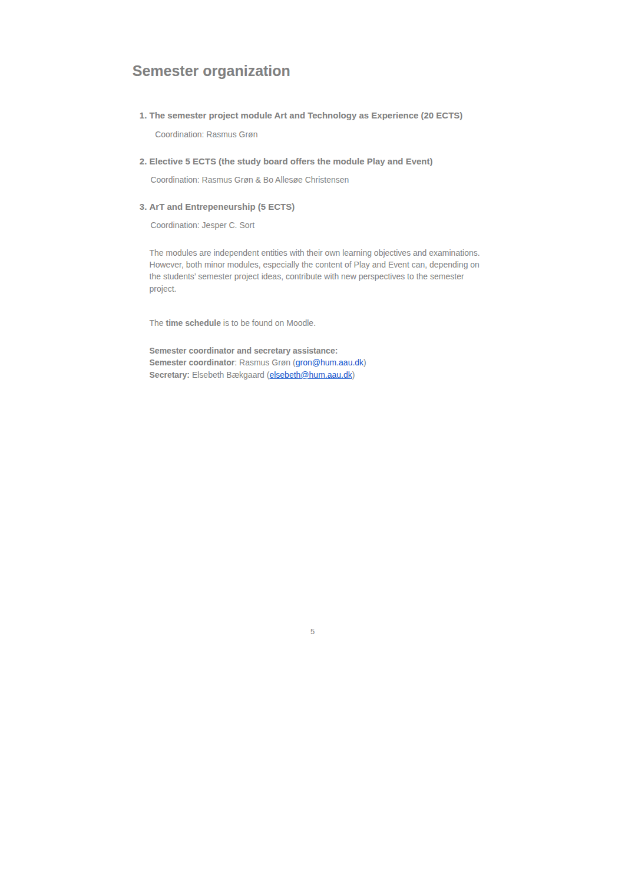Semester organization
The semester project module Art and Technology as Experience (20 ECTS)
Coordination: Rasmus Grøn
Elective 5 ECTS (the study board offers the module Play and Event)
Coordination: Rasmus Grøn & Bo Allesøe Christensen
ArT and Entrepeneurship (5 ECTS)
Coordination: Jesper C. Sort
The modules are independent entities with their own learning objectives and examinations. However, both minor modules, especially the content of Play and Event can, depending on the students’ semester project ideas, contribute with new perspectives to the semester project.
The time schedule is to be found on Moodle.
Semester coordinator and secretary assistance:
Semester coordinator: Rasmus Grøn (gron@hum.aau.dk)
Secretary: Elsebeth Bækgaard (elsebeth@hum.aau.dk)
5